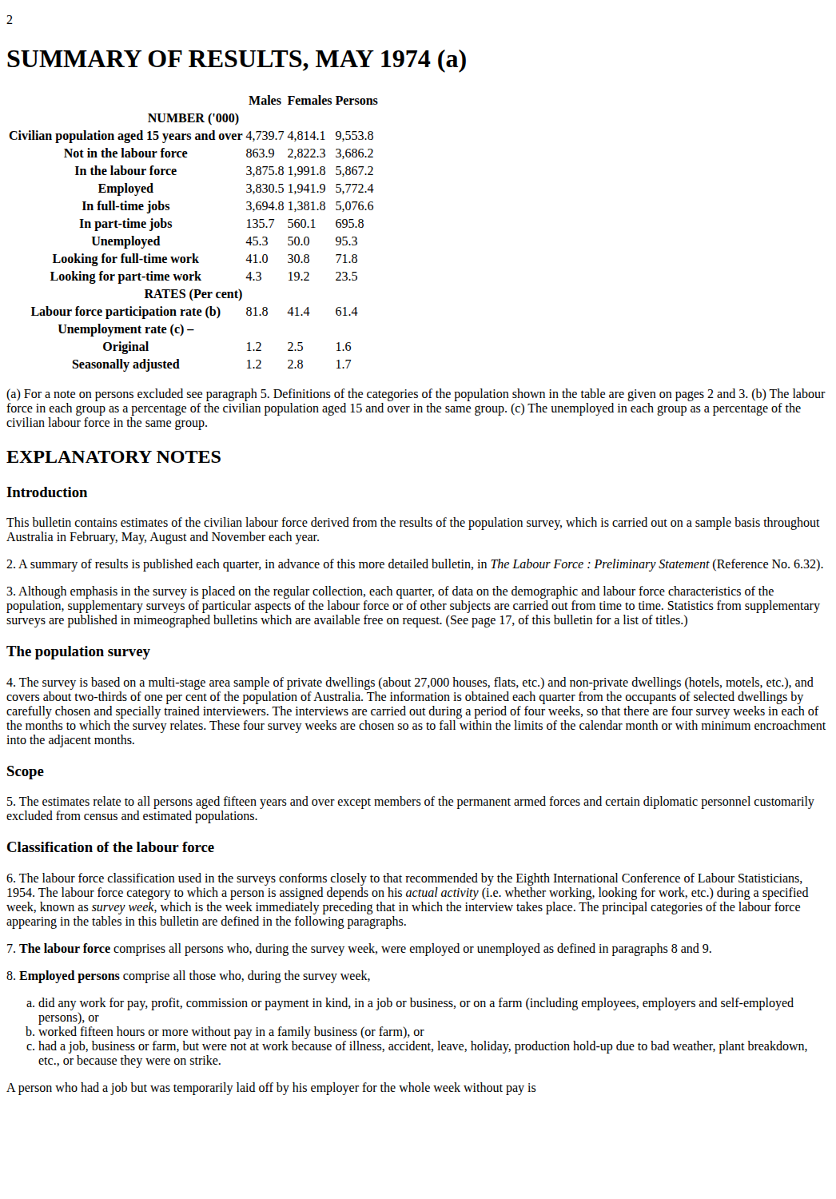2
SUMMARY OF RESULTS, MAY 1974 (a)
| | Males | Females | Persons |
| --- | --- | --- | --- |
| NUMBER ('000) |
| Civilian population aged 15 years and over | 4,739.7 | 4,814.1 | 9,553.8 |
| Not in the labour force | 863.9 | 2,822.3 | 3,686.2 |
| In the labour force | 3,875.8 | 1,991.8 | 5,867.2 |
| Employed | 3,830.5 | 1,941.9 | 5,772.4 |
| In full-time jobs | 3,694.8 | 1,381.8 | 5,076.6 |
| In part-time jobs | 135.7 | 560.1 | 695.8 |
| Unemployed | 45.3 | 50.0 | 95.3 |
| Looking for full-time work | 41.0 | 30.8 | 71.8 |
| Looking for part-time work | 4.3 | 19.2 | 23.5 |
| RATES (Per cent) |
| Labour force participation rate (b) | 81.8 | 41.4 | 61.4 |
| Unemployment rate (c) – | | | |
| Original | 1.2 | 2.5 | 1.6 |
| Seasonally adjusted | 1.2 | 2.8 | 1.7 |
(a) For a note on persons excluded see paragraph 5. Definitions of the categories of the population shown in the table are given on pages 2 and 3. (b) The labour force in each group as a percentage of the civilian population aged 15 and over in the same group. (c) The unemployed in each group as a percentage of the civilian labour force in the same group.
EXPLANATORY NOTES
Introduction
This bulletin contains estimates of the civilian labour force derived from the results of the population survey, which is carried out on a sample basis throughout Australia in February, May, August and November each year.
2. A summary of results is published each quarter, in advance of this more detailed bulletin, in The Labour Force : Preliminary Statement (Reference No. 6.32).
3. Although emphasis in the survey is placed on the regular collection, each quarter, of data on the demographic and labour force characteristics of the population, supplementary surveys of particular aspects of the labour force or of other subjects are carried out from time to time. Statistics from supplementary surveys are published in mimeographed bulletins which are available free on request. (See page 17, of this bulletin for a list of titles.)
The population survey
4. The survey is based on a multi-stage area sample of private dwellings (about 27,000 houses, flats, etc.) and non-private dwellings (hotels, motels, etc.), and covers about two-thirds of one per cent of the population of Australia. The information is obtained each quarter from the occupants of selected dwellings by carefully chosen and specially trained interviewers. The interviews are carried out during a period of four weeks, so that there are four survey weeks in each of the months to which the survey relates. These four survey weeks are chosen so as to fall within the limits of the calendar month or with minimum encroachment into the adjacent months.
Scope
5. The estimates relate to all persons aged fifteen years and over except members of the permanent armed forces and certain diplomatic personnel customarily excluded from census and estimated populations.
Classification of the labour force
6. The labour force classification used in the surveys conforms closely to that recommended by the Eighth International Conference of Labour Statisticians, 1954. The labour force category to which a person is assigned depends on his actual activity (i.e. whether working, looking for work, etc.) during a specified week, known as survey week, which is the week immediately preceding that in which the interview takes place. The principal categories of the labour force appearing in the tables in this bulletin are defined in the following paragraphs.
7. The labour force comprises all persons who, during the survey week, were employed or unemployed as defined in paragraphs 8 and 9.
8. Employed persons comprise all those who, during the survey week,
did any work for pay, profit, commission or payment in kind, in a job or business, or on a farm (including employees, employers and self-employed persons), or
worked fifteen hours or more without pay in a family business (or farm), or
had a job, business or farm, but were not at work because of illness, accident, leave, holiday, production hold-up due to bad weather, plant breakdown, etc., or because they were on strike.
A person who had a job but was temporarily laid off by his employer for the whole week without pay is